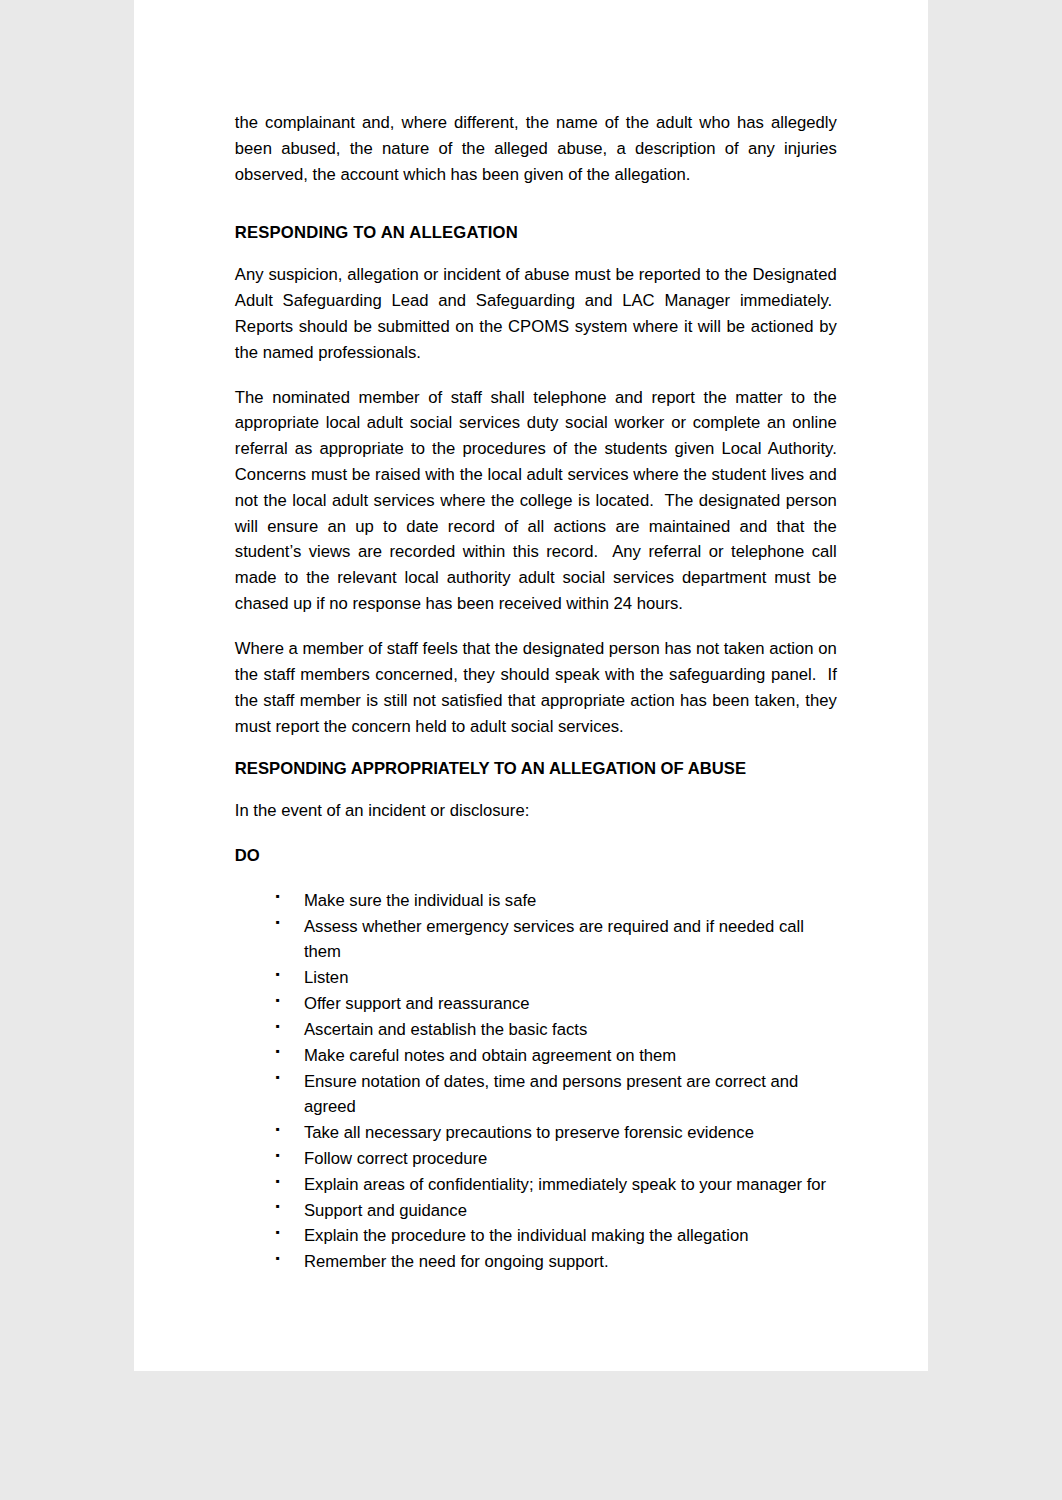the complainant and, where different, the name of the adult who has allegedly been abused, the nature of the alleged abuse, a description of any injuries observed, the account which has been given of the allegation.
Responding to an allegation
Any suspicion, allegation or incident of abuse must be reported to the Designated Adult Safeguarding Lead and Safeguarding and LAC Manager immediately. Reports should be submitted on the CPOMS system where it will be actioned by the named professionals.
The nominated member of staff shall telephone and report the matter to the appropriate local adult social services duty social worker or complete an online referral as appropriate to the procedures of the students given Local Authority. Concerns must be raised with the local adult services where the student lives and not the local adult services where the college is located. The designated person will ensure an up to date record of all actions are maintained and that the student’s views are recorded within this record. Any referral or telephone call made to the relevant local authority adult social services department must be chased up if no response has been received within 24 hours.
Where a member of staff feels that the designated person has not taken action on the staff members concerned, they should speak with the safeguarding panel. If the staff member is still not satisfied that appropriate action has been taken, they must report the concern held to adult social services.
RESPONDING APPROPRIATELY TO AN ALLEGATION OF ABUSE
In the event of an incident or disclosure:
DO
Make sure the individual is safe
Assess whether emergency services are required and if needed call them
Listen
Offer support and reassurance
Ascertain and establish the basic facts
Make careful notes and obtain agreement on them
Ensure notation of dates, time and persons present are correct and agreed
Take all necessary precautions to preserve forensic evidence
Follow correct procedure
Explain areas of confidentiality; immediately speak to your manager for
Support and guidance
Explain the procedure to the individual making the allegation
Remember the need for ongoing support.